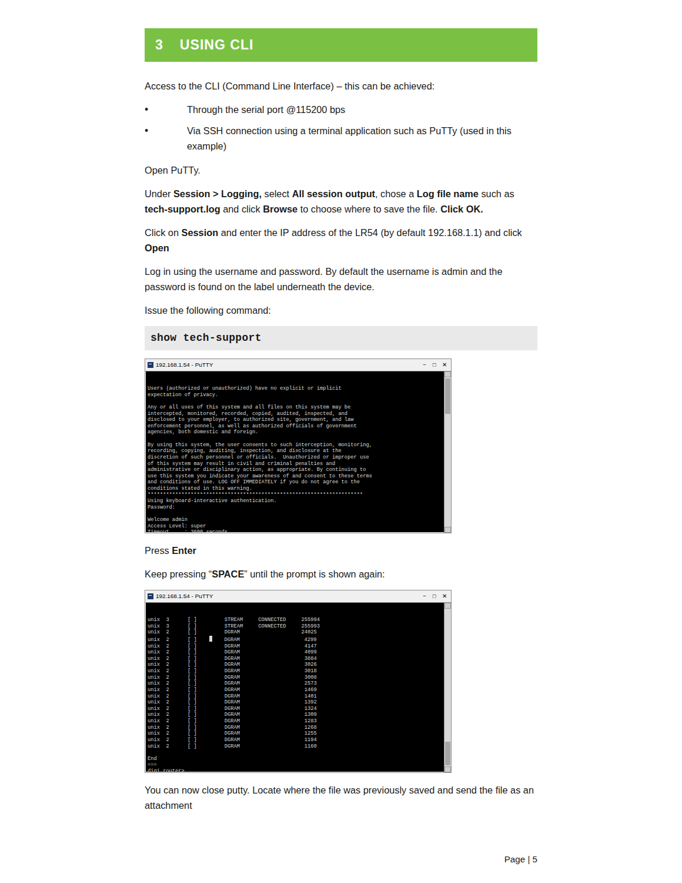3 USING CLI
Access to the CLI (Command Line Interface) – this can be achieved:
Through the serial port @115200 bps
Via SSH connection using a terminal application such as PuTTy (used in this example)
Open PuTTy.
Under Session > Logging, select All session output, chose a Log file name such as tech-support.log and click Browse to choose where to save the file. Click OK.
Click on Session and enter the IP address of the LR54 (by default 192.168.1.1) and click Open
Log in using the username and password. By default the username is admin and the password is found on the label underneath the device.
Issue the following command:
show tech-support
192.168.1.54 - PuTTY
−□✕
Users (authorized or unauthorized) have no explicit or implicit expectation of privacy. Any or all uses of this system and all files on this system may be intercepted, monitored, recorded, copied, audited, inspected, and disclosed to your employer, to authorized site, government, and law enforcement personnel, as well as authorized officials of government agencies, both domestic and foreign. By using this system, the user consents to such interception, monitoring, recording, copying, auditing, inspection, and disclosure at the discretion of such personnel or officials. Unauthorized or improper use of this system may result in civil and criminal penalties and administrative or disciplinary action, as appropriate. By continuing to use this system you indicate your awareness of and consent to these terms and conditions of use. LOG OFF IMMEDIATELY if you do not agree to the conditions stated in this warning. ********************************************************************** Using keyboard-interactive authentication. Password: Welcome admin Access Level: super Timeout : 3600 seconds digi.router> show tech-support
Press Enter
Keep pressing “SPACE” until the prompt is shown again:
192.168.1.54 - PuTTY
−□✕
unix 3 [ ] STREAM CONNECTED 255994 unix 3 [ ] STREAM CONNECTED 255993 unix 2 [ ] DGRAM 24025 unix 2 [ ] DGRAM 4299 unix 2 [ ] DGRAM 4147 unix 2 [ ] DGRAM 4099 unix 2 [ ] DGRAM 3884 unix 2 [ ] DGRAM 3026 unix 2 [ ] DGRAM 3018 unix 2 [ ] DGRAM 3008 unix 2 [ ] DGRAM 2573 unix 2 [ ] DGRAM 1469 unix 2 [ ] DGRAM 1401 unix 2 [ ] DGRAM 1392 unix 2 [ ] DGRAM 1324 unix 2 [ ] DGRAM 1309 unix 2 [ ] DGRAM 1283 unix 2 [ ] DGRAM 1268 unix 2 [ ] DGRAM 1255 unix 2 [ ] DGRAM 1194 unix 2 [ ] DGRAM 1160 End === digi.router> digi.router>
You can now close putty. Locate where the file was previously saved and send the file as an attachment
Page | 5